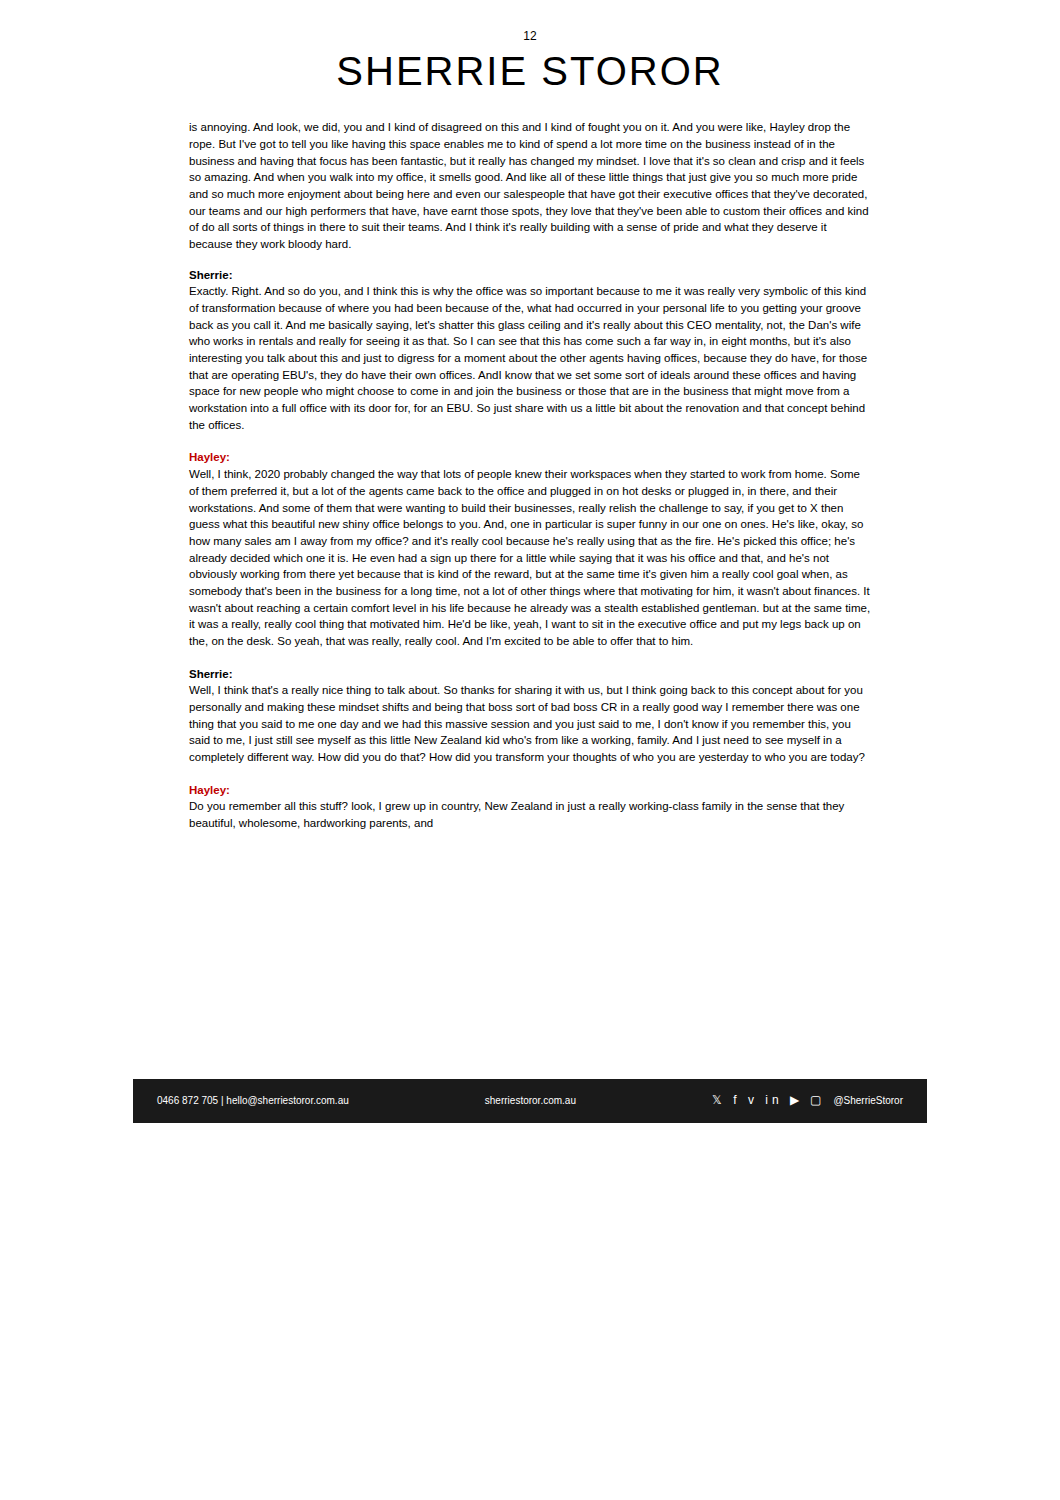12
Sherrie Storor
is annoying. And look, we did, you and I kind of disagreed on this and I kind of fought you on it. And you were like, Hayley drop the rope. But I've got to tell you like having this space enables me to kind of spend a lot more time on the business instead of in the business and having that focus has been fantastic, but it really has changed my mindset. I love that it's so clean and crisp and it feels so amazing. And when you walk into my office, it smells good. And like all of these little things that just give you so much more pride and so much more enjoyment about being here and even our salespeople that have got their executive offices that they've decorated, our teams and our high performers that have, have earnt those spots, they love that they've been able to custom their offices and kind of do all sorts of things in there to suit their teams. And I think it's really building with a sense of pride and what they deserve it because they work bloody hard.
Sherrie:
Exactly. Right. And so do you, and I think this is why the office was so important because to me it was really very symbolic of this kind of transformation because of where you had been because of the, what had occurred in your personal life to you getting your groove back as you call it. And me basically saying, let's shatter this glass ceiling and it's really about this CEO mentality, not, the Dan's wife who works in rentals and really for seeing it as that. So I can see that this has come such a far way in, in eight months, but it's also interesting you talk about this and just to digress for a moment about the other agents having offices, because they do have, for those that are operating EBU's, they do have their own offices. AndI know that we set some sort of ideals around these offices and having space for new people who might choose to come in and join the business or those that are in the business that might move from a workstation into a full office with its door for, for an EBU. So just share with us a little bit about the renovation and that concept behind the offices.
Hayley:
Well, I think, 2020 probably changed the way that lots of people knew their workspaces when they started to work from home. Some of them preferred it, but a lot of the agents came back to the office and plugged in on hot desks or plugged in, in there, and their workstations. And some of them that were wanting to build their businesses, really relish the challenge to say, if you get to X then guess what this beautiful new shiny office belongs to you. And, one in particular is super funny in our one on ones. He's like, okay, so how many sales am I away from my office? and it's really cool because he's really using that as the fire. He's picked this office; he's already decided which one it is. He even had a sign up there for a little while saying that it was his office and that, and he's not obviously working from there yet because that is kind of the reward, but at the same time it's given him a really cool goal when, as somebody that's been in the business for a long time, not a lot of other things where that motivating for him, it wasn't about finances. It wasn't about reaching a certain comfort level in his life because he already was a stealth established gentleman. but at the same time, it was a really, really cool thing that motivated him. He'd be like, yeah, I want to sit in the executive office and put my legs back up on the, on the desk. So yeah, that was really, really cool. And I'm excited to be able to offer that to him.
Sherrie:
Well, I think that's a really nice thing to talk about. So thanks for sharing it with us, but I think going back to this concept about for you personally and making these mindset shifts and being that boss sort of bad boss CR in a really good way I remember there was one thing that you said to me one day and we had this massive session and you just said to me, I don't know if you remember this, you said to me, I just still see myself as this little New Zealand kid who's from like a working, family. And I just need to see myself in a completely different way. How did you do that? How did you transform your thoughts of who you are yesterday to who you are today?
Hayley:
Do you remember all this stuff? look, I grew up in country, New Zealand in just a really working-class family in the sense that they beautiful, wholesome, hardworking parents, and
0466 872 705 | hello@sherriestoror.com.au
sherriestoror.com.au
𝕏 f v in ▶ ▢ @SherrieStoror